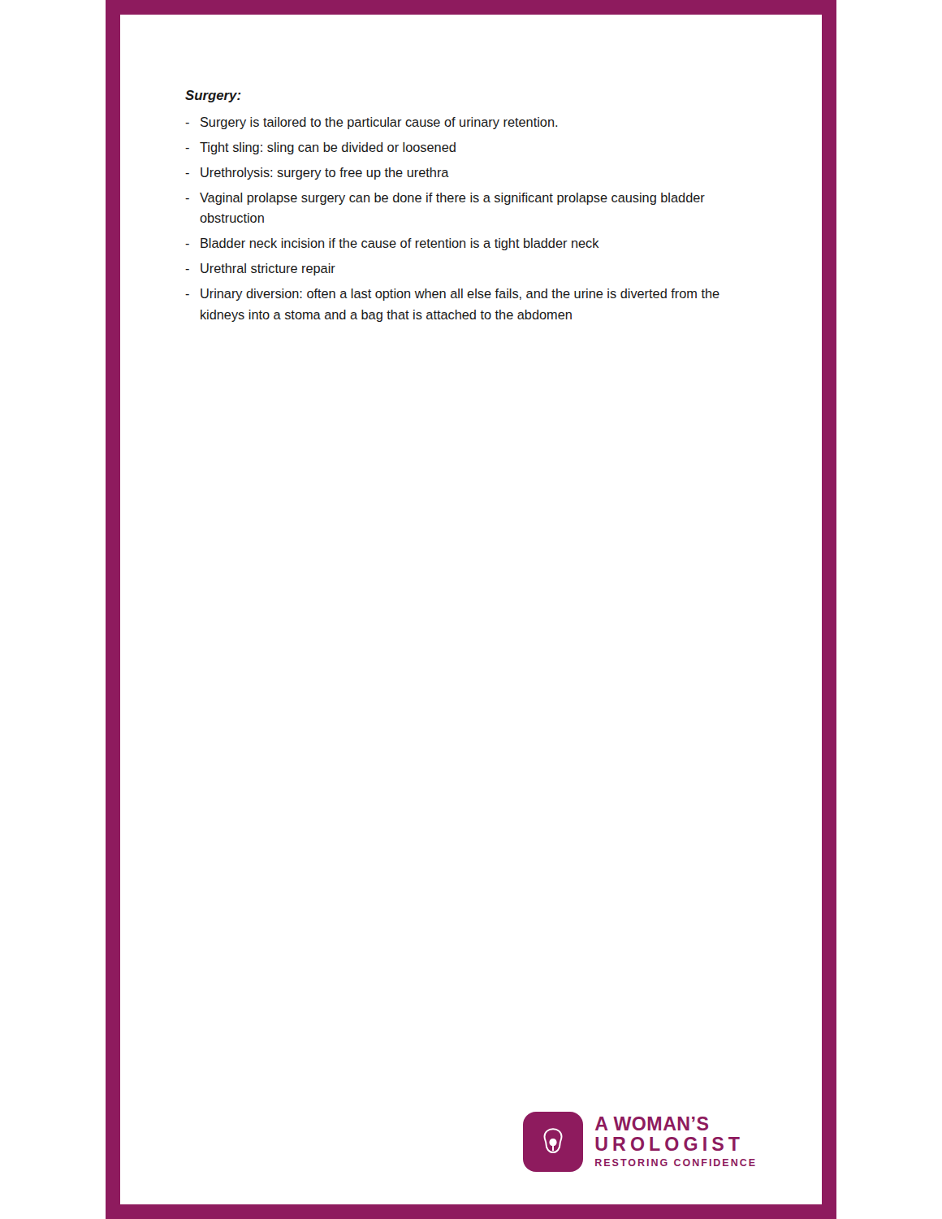Surgery:
Surgery is tailored to the particular cause of urinary retention.
Tight sling: sling can be divided or loosened
Urethrolysis: surgery to free up the urethra
Vaginal prolapse surgery can be done if there is a significant prolapse causing bladder obstruction
Bladder neck incision if the cause of retention is a tight bladder neck
Urethral stricture repair
Urinary diversion: often a last option when all else fails, and the urine is diverted from the kidneys into a stoma and a bag that is attached to the abdomen
A WOMAN’S
UROLOGIST
RESTORING CONFIDENCE